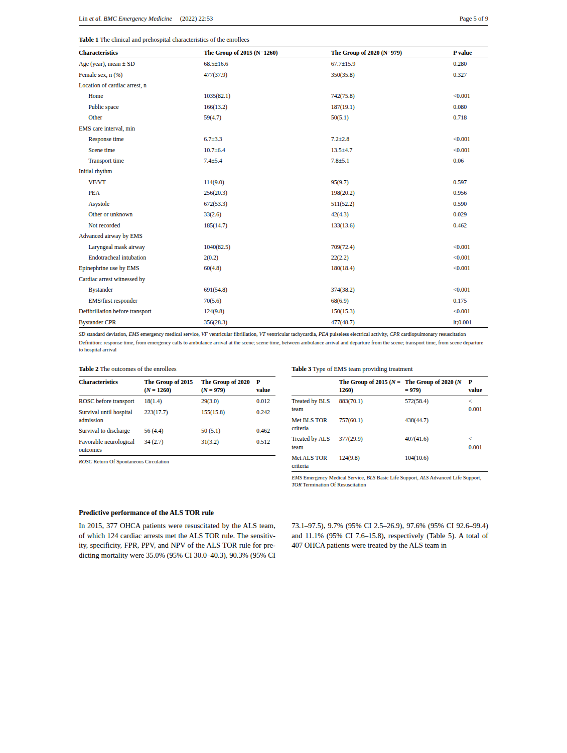Lin et al. BMC Emergency Medicine (2022) 22:53
Page 5 of 9
Table 1 The clinical and prehospital characteristics of the enrollees
| Characteristics | The Group of 2015 (N=1260) | The Group of 2020 (N=979) | P value |
| --- | --- | --- | --- |
| Age (year), mean ± SD | 68.5±16.6 | 67.7±15.9 | 0.280 |
| Female sex, n (%) | 477(37.9) | 350(35.8) | 0.327 |
| Location of cardiac arrest, n | | | |
| Home | 1035(82.1) | 742(75.8) | <0.001 |
| Public space | 166(13.2) | 187(19.1) | 0.080 |
| Other | 59(4.7) | 50(5.1) | 0.718 |
| EMS care interval, min | | | |
| Response time | 6.7±3.3 | 7.2±2.8 | <0.001 |
| Scene time | 10.7±6.4 | 13.5±4.7 | <0.001 |
| Transport time | 7.4±5.4 | 7.8±5.1 | 0.06 |
| Initial rhythm | | | |
| VF/VT | 114(9.0) | 95(9.7) | 0.597 |
| PEA | 256(20.3) | 198(20.2) | 0.956 |
| Asystole | 672(53.3) | 511(52.2) | 0.590 |
| Other or unknown | 33(2.6) | 42(4.3) | 0.029 |
| Not recorded | 185(14.7) | 133(13.6) | 0.462 |
| Advanced airway by EMS | | | |
| Laryngeal mask airway | 1040(82.5) | 709(72.4) | <0.001 |
| Endotracheal intubation | 2(0.2) | 22(2.2) | <0.001 |
| Epinephrine use by EMS | 60(4.8) | 180(18.4) | <0.001 |
| Cardiac arrest witnessed by | | | |
| Bystander | 691(54.8) | 374(38.2) | <0.001 |
| EMS/first responder | 70(5.6) | 68(6.9) | 0.175 |
| Defibrillation before transport | 124(9.8) | 150(15.3) | <0.001 |
| Bystander CPR | 356(28.3) | 477(48.7) | lt;0.001 |
SD standard deviation, EMS emergency medical service, VF ventricular fibrillation, VT ventricular tachycardia, PEA pulseless electrical activity, CPR cardiopulmonary resuscitation
Definition: response time, from emergency calls to ambulance arrival at the scene; scene time, between ambulance arrival and departure from the scene; transport time, from scene departure to hospital arrival
Table 2 The outcomes of the enrollees
| Characteristics | The Group of 2015 ( N = 1260) | The Group of 2020 ( N = 979) | P value |
| --- | --- | --- | --- |
| ROSC before transport | 18(1.4) | 29(3.0) | 0.012 |
| Survival until hospital admission | 223(17.7) | 155(15.8) | 0.242 |
| Survival to discharge | 56 (4.4) | 50 (5.1) | 0.462 |
| Favorable neurological outcomes | 34 (2.7) | 31(3.2) | 0.512 |
ROSC Return Of Spontaneous Circulation
Table 3 Type of EMS team providing treatment
| | The Group of 2015 ( N = 1260) | The Group of 2020 ( N = 979) | P value |
| --- | --- | --- | --- |
| Treated by BLS team | 883(70.1) | 572(58.4) | < 0.001 |
| Met BLS TOR criteria | 757(60.1) | 438(44.7) | |
| Treated by ALS team | 377(29.9) | 407(41.6) | < 0.001 |
| Met ALS TOR criteria | 124(9.8) | 104(10.6) | |
EMS Emergency Medical Service, BLS Basic Life Support, ALS Advanced Life Support, TOR Termination Of Resuscitation
Predictive performance of the ALS TOR rule
In 2015, 377 OHCA patients were resuscitated by the ALS team, of which 124 cardiac arrests met the ALS TOR rule. The sensitivity, specificity, FPR, PPV, and NPV of the ALS TOR rule for predicting mortality were 35.0% (95% CI 30.0–40.3), 90.3% (95% CI 73.1–97.5), 9.7% (95% CI 2.5–26.9), 97.6% (95% CI 92.6–99.4) and 11.1% (95% CI 7.6–15.8), respectively (Table 5). A total of 407 OHCA patients were treated by the ALS team in